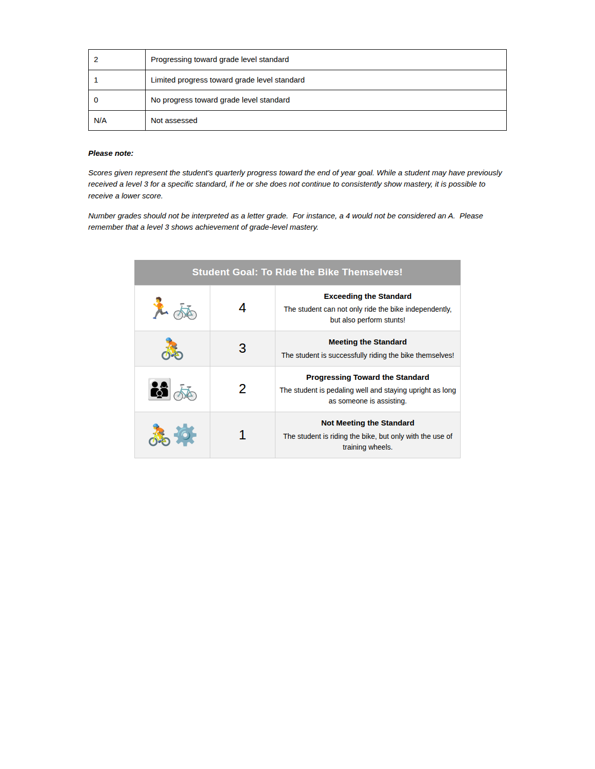| 2 | Progressing toward grade level standard |
| 1 | Limited progress toward grade level standard |
| 0 | No progress toward grade level standard |
| N/A | Not assessed |
Please note:
Scores given represent the student's quarterly progress toward the end of year goal. While a student may have previously received a level 3 for a specific standard, if he or she does not continue to consistently show mastery, it is possible to receive a lower score.
Number grades should not be interpreted as a letter grade. For instance, a 4 would not be considered an A. Please remember that a level 3 shows achievement of grade-level mastery.
Student Goal: To Ride the Bike Themselves!
| 🏃🚲 | 4 | Exceeding the Standard The student can not only ride the bike independently, but also perform stunts! |
| 🚴 | 3 | Meeting the Standard The student is successfully riding the bike themselves! |
| 👨‍👩‍👦🚲 | 2 | Progressing Toward the Standard The student is pedaling well and staying upright as long as someone is assisting. |
| 🚴⚙️ | 1 | Not Meeting the Standard The student is riding the bike, but only with the use of training wheels. |